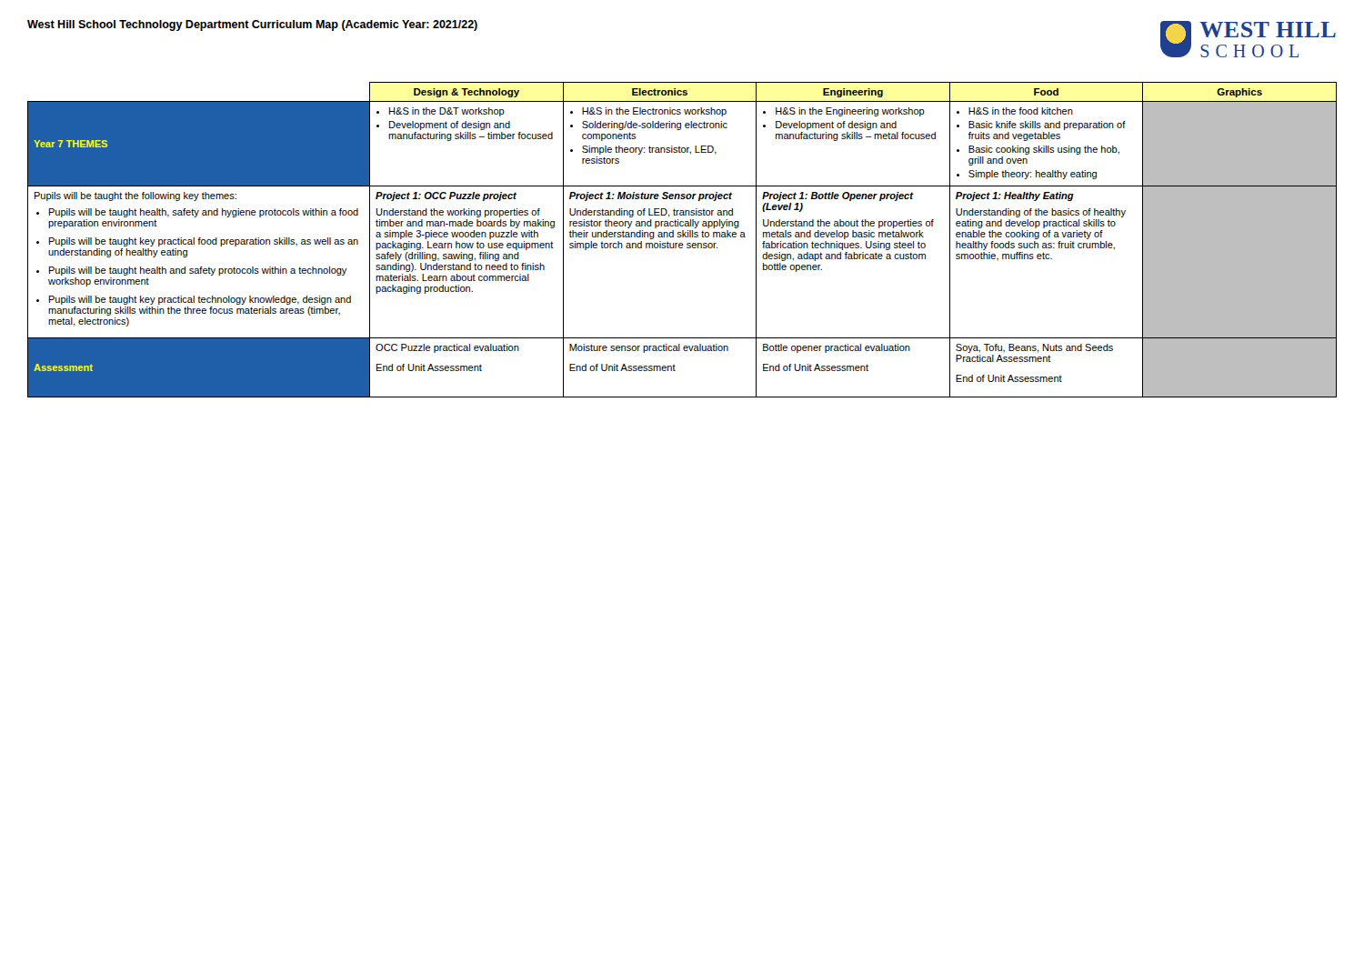WEST HILL
SCHOOL
West Hill School Technology Department Curriculum Map (Academic Year: 2021/22)
| | Design & Technology | Electronics | Engineering | Food | Graphics |
| Year 7 THEMES | H&S in the D&T workshop Development of design and manufacturing skills – timber focused | H&S in the Electronics workshop Soldering/de-soldering electronic components Simple theory: transistor, LED, resistors | H&S in the Engineering workshop Development of design and manufacturing skills – metal focused | H&S in the food kitchen Basic knife skills and preparation of fruits and vegetables Basic cooking skills using the hob, grill and oven Simple theory: healthy eating | |
| Pupils will be taught the following key themes: Pupils will be taught health, safety and hygiene protocols within a food preparation environment Pupils will be taught key practical food preparation skills, as well as an understanding of healthy eating Pupils will be taught health and safety protocols within a technology workshop environment Pupils will be taught key practical technology knowledge, design and manufacturing skills within the three focus materials areas (timber, metal, electronics) | Project 1: OCC Puzzle project Understand the working properties of timber and man-made boards by making a simple 3-piece wooden puzzle with packaging. Learn how to use equipment safely (drilling, sawing, filing and sanding). Understand to need to finish materials. Learn about commercial packaging production. | Project 1: Moisture Sensor project Understanding of LED, transistor and resistor theory and practically applying their understanding and skills to make a simple torch and moisture sensor. | Project 1: Bottle Opener project (Level 1) Understand the about the properties of metals and develop basic metalwork fabrication techniques. Using steel to design, adapt and fabricate a custom bottle opener. | Project 1: Healthy Eating Understanding of the basics of healthy eating and develop practical skills to enable the cooking of a variety of healthy foods such as: fruit crumble, smoothie, muffins etc. | |
| Assessment | OCC Puzzle practical evaluation End of Unit Assessment | Moisture sensor practical evaluation End of Unit Assessment | Bottle opener practical evaluation End of Unit Assessment | Soya, Tofu, Beans, Nuts and Seeds Practical Assessment End of Unit Assessment | |